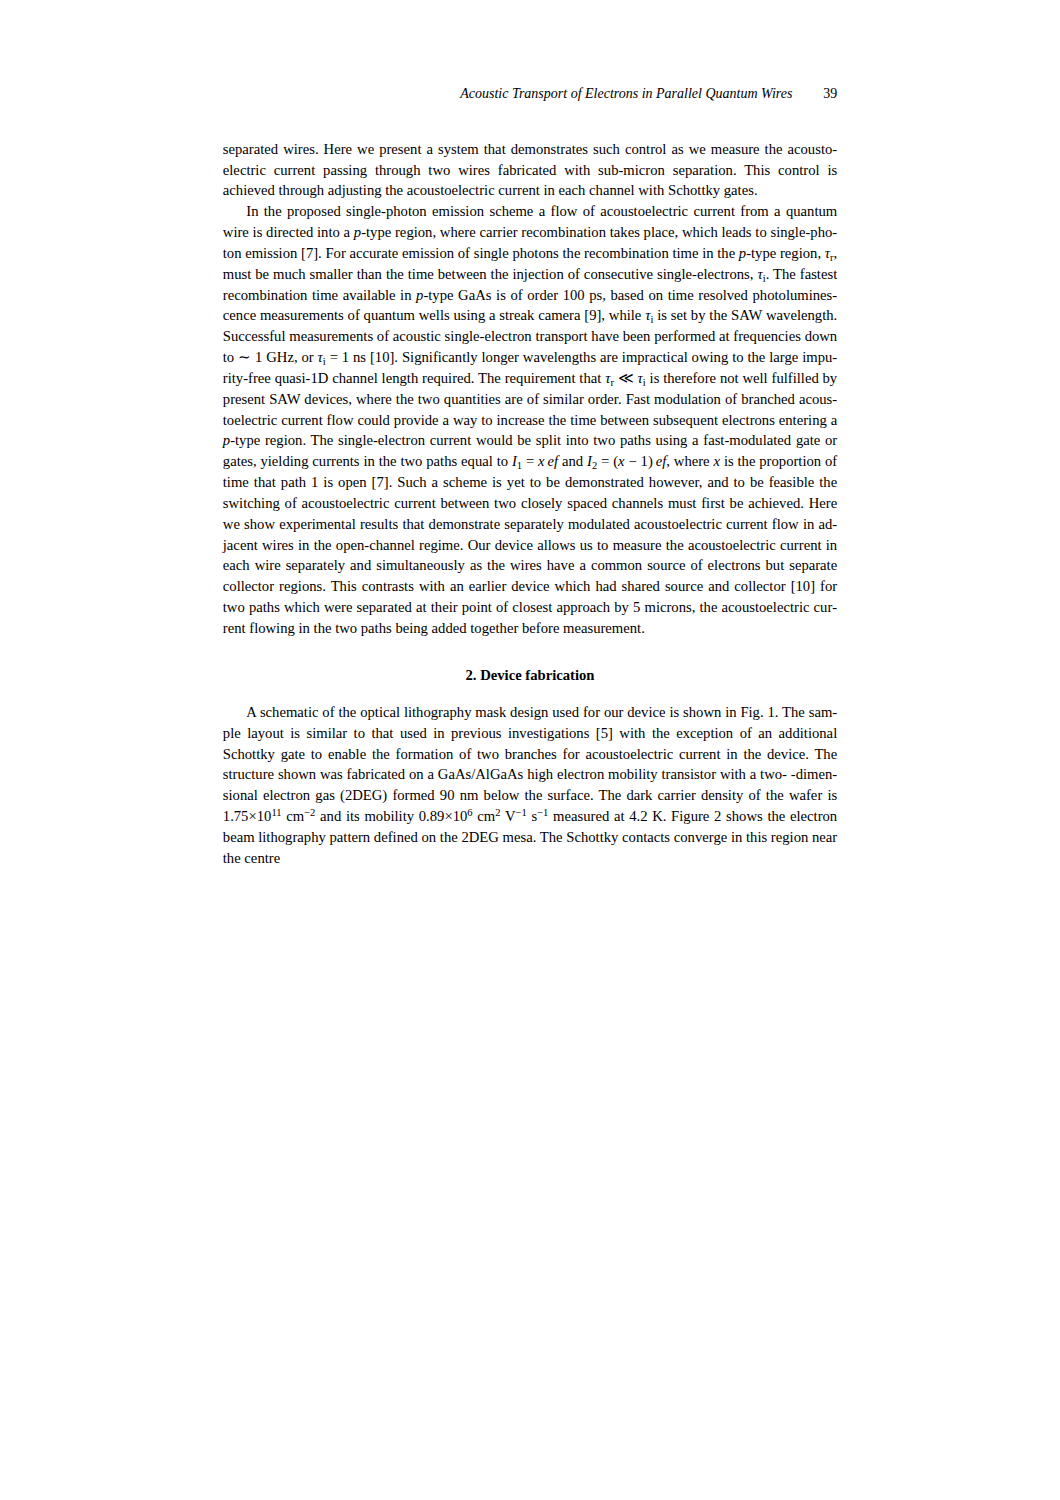Acoustic Transport of Electrons in Parallel Quantum Wires 39
separated wires. Here we present a system that demonstrates such control as we measure the acoustoelectric current passing through two wires fabricated with sub-micron separation. This control is achieved through adjusting the acoustoelectric current in each channel with Schottky gates.
In the proposed single-photon emission scheme a flow of acoustoelectric current from a quantum wire is directed into a p-type region, where carrier recombination takes place, which leads to single-photon emission [7]. For accurate emission of single photons the recombination time in the p-type region, τr, must be much smaller than the time between the injection of consecutive single-electrons, τi. The fastest recombination time available in p-type GaAs is of order 100 ps, based on time resolved photoluminescence measurements of quantum wells using a streak camera [9], while τi is set by the SAW wavelength. Successful measurements of acoustic single-electron transport have been performed at frequencies down to ∼ 1 GHz, or τi = 1 ns [10]. Significantly longer wavelengths are impractical owing to the large impurity-free quasi-1D channel length required. The requirement that τr ≪ τi is therefore not well fulfilled by present SAW devices, where the two quantities are of similar order. Fast modulation of branched acoustoelectric current flow could provide a way to increase the time between subsequent electrons entering a p-type region. The single-electron current would be split into two paths using a fast-modulated gate or gates, yielding currents in the two paths equal to I1 = x ef and I2 = (x − 1) ef, where x is the proportion of time that path 1 is open [7]. Such a scheme is yet to be demonstrated however, and to be feasible the switching of acoustoelectric current between two closely spaced channels must first be achieved. Here we show experimental results that demonstrate separately modulated acoustoelectric current flow in adjacent wires in the open-channel regime. Our device allows us to measure the acoustoelectric current in each wire separately and simultaneously as the wires have a common source of electrons but separate collector regions. This contrasts with an earlier device which had shared source and collector [10] for two paths which were separated at their point of closest approach by 5 microns, the acoustoelectric current flowing in the two paths being added together before measurement.
2. Device fabrication
A schematic of the optical lithography mask design used for our device is shown in Fig. 1. The sample layout is similar to that used in previous investigations [5] with the exception of an additional Schottky gate to enable the formation of two branches for acoustoelectric current in the device. The structure shown was fabricated on a GaAs/AlGaAs high electron mobility transistor with a two- -dimensional electron gas (2DEG) formed 90 nm below the surface. The dark carrier density of the wafer is 1.75×1011 cm−2 and its mobility 0.89×106 cm2 V−1 s−1 measured at 4.2 K. Figure 2 shows the electron beam lithography pattern defined on the 2DEG mesa. The Schottky contacts converge in this region near the centre